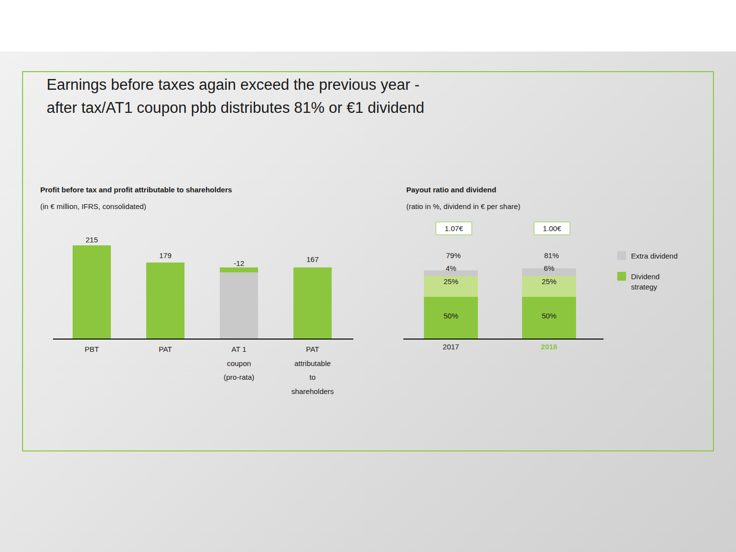Earnings before taxes again exceed the previous year -
after tax/AT1 coupon pbb distributes 81% or €1 dividend
Profit before tax and profit attributable to shareholders
(in € million, IFRS, consolidated)
215
179
-12
167
PBT
PAT
AT 1
coupon
(pro-rata)
PAT
attributable
to shareholders
Payout ratio and dividend
(ratio in %, dividend in € per share)
1.07€
1.00€
79%
81%
50%
25%
4%
50%
25%
6%
2017
2018
Extra dividend
Dividend
strategy